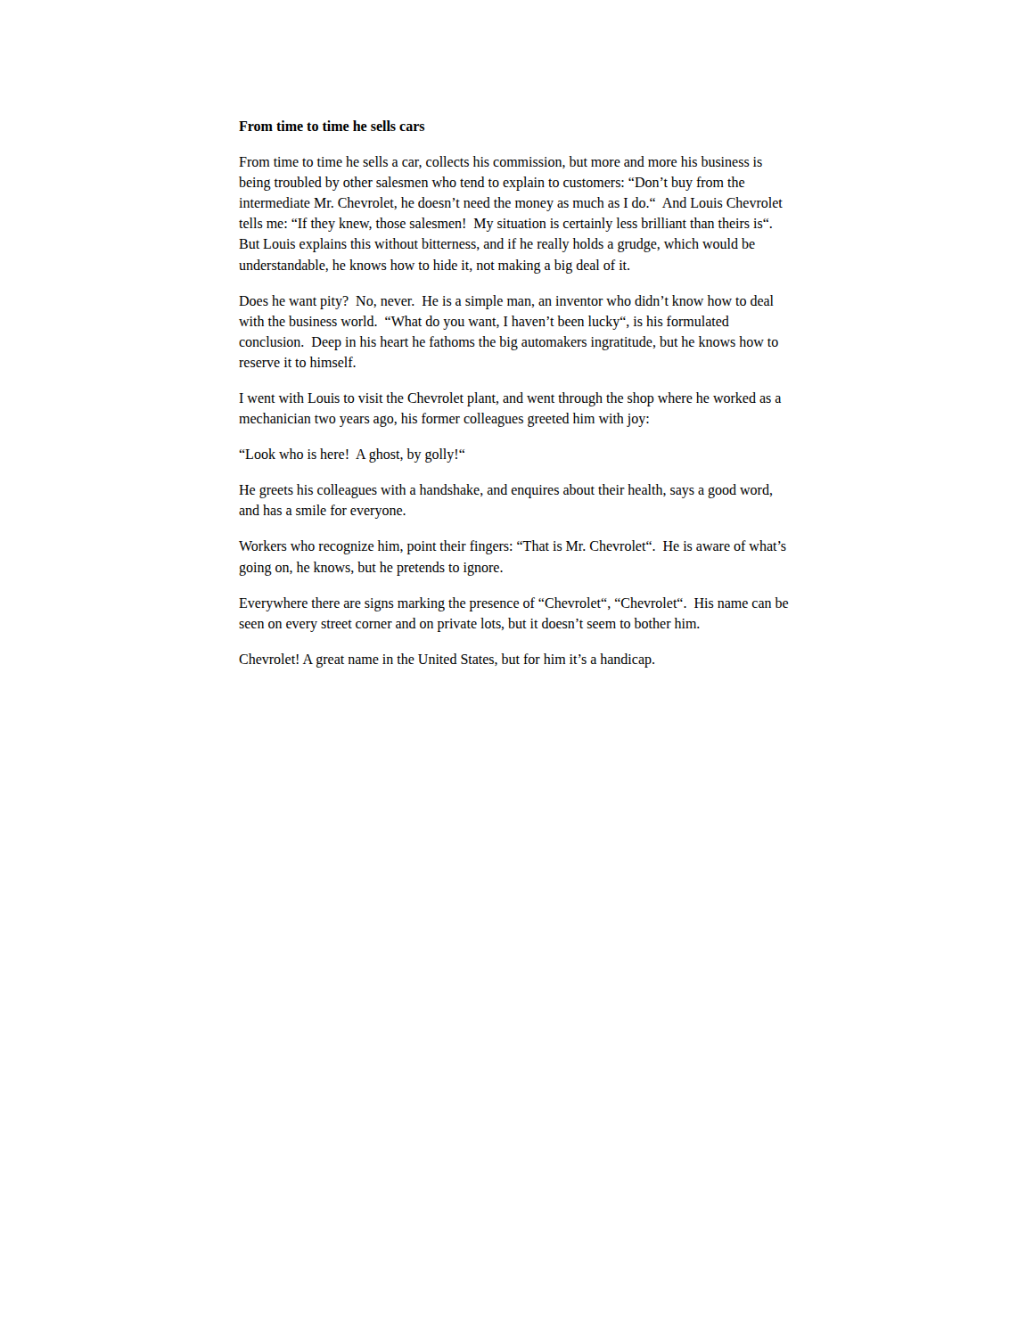From time to time he sells cars
From time to time he sells a car, collects his commission, but more and more his business is being troubled by other salesmen who tend to explain to customers: “Don’t buy from the intermediate Mr. Chevrolet, he doesn’t need the money as much as I do.“ And Louis Chevrolet tells me: “If they knew, those salesmen! My situation is certainly less brilliant than theirs is“. But Louis explains this without bitterness, and if he really holds a grudge, which would be understandable, he knows how to hide it, not making a big deal of it.
Does he want pity? No, never. He is a simple man, an inventor who didn’t know how to deal with the business world. “What do you want, I haven’t been lucky“, is his formulated conclusion. Deep in his heart he fathoms the big automakers ingratitude, but he knows how to reserve it to himself.
I went with Louis to visit the Chevrolet plant, and went through the shop where he worked as a mechanician two years ago, his former colleagues greeted him with joy:
“Look who is here! A ghost, by golly!“
He greets his colleagues with a handshake, and enquires about their health, says a good word, and has a smile for everyone.
Workers who recognize him, point their fingers: “That is Mr. Chevrolet“. He is aware of what’s going on, he knows, but he pretends to ignore.
Everywhere there are signs marking the presence of “Chevrolet“, “Chevrolet“. His name can be seen on every street corner and on private lots, but it doesn’t seem to bother him.
Chevrolet! A great name in the United States, but for him it’s a handicap.